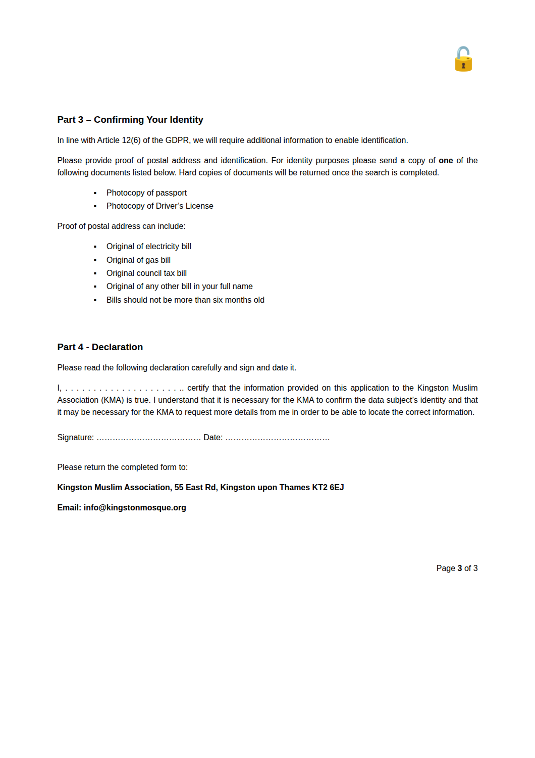🔓
Part 3 – Confirming Your Identity
In line with Article 12(6) of the GDPR, we will require additional information to enable identification.
Please provide proof of postal address and identification. For identity purposes please send a copy of one of the following documents listed below. Hard copies of documents will be returned once the search is completed.
Photocopy of passport
Photocopy of Driver’s License
Proof of postal address can include:
Original of electricity bill
Original of gas bill
Original council tax bill
Original of any other bill in your full name
Bills should not be more than six months old
Part 4 - Declaration
Please read the following declaration carefully and sign and date it.
I, . . . . . . . . . . . . . . . . . . . . .. certify that the information provided on this application to the Kingston Muslim Association (KMA) is true. I understand that it is necessary for the KMA to confirm the data subject’s identity and that it may be necessary for the KMA to request more details from me in order to be able to locate the correct information.
Signature: ………………………………… Date: …………………………………
Please return the completed form to:
Kingston Muslim Association, 55 East Rd, Kingston upon Thames KT2 6EJ
Email: info@kingstonmosque.org
Page 3 of 3